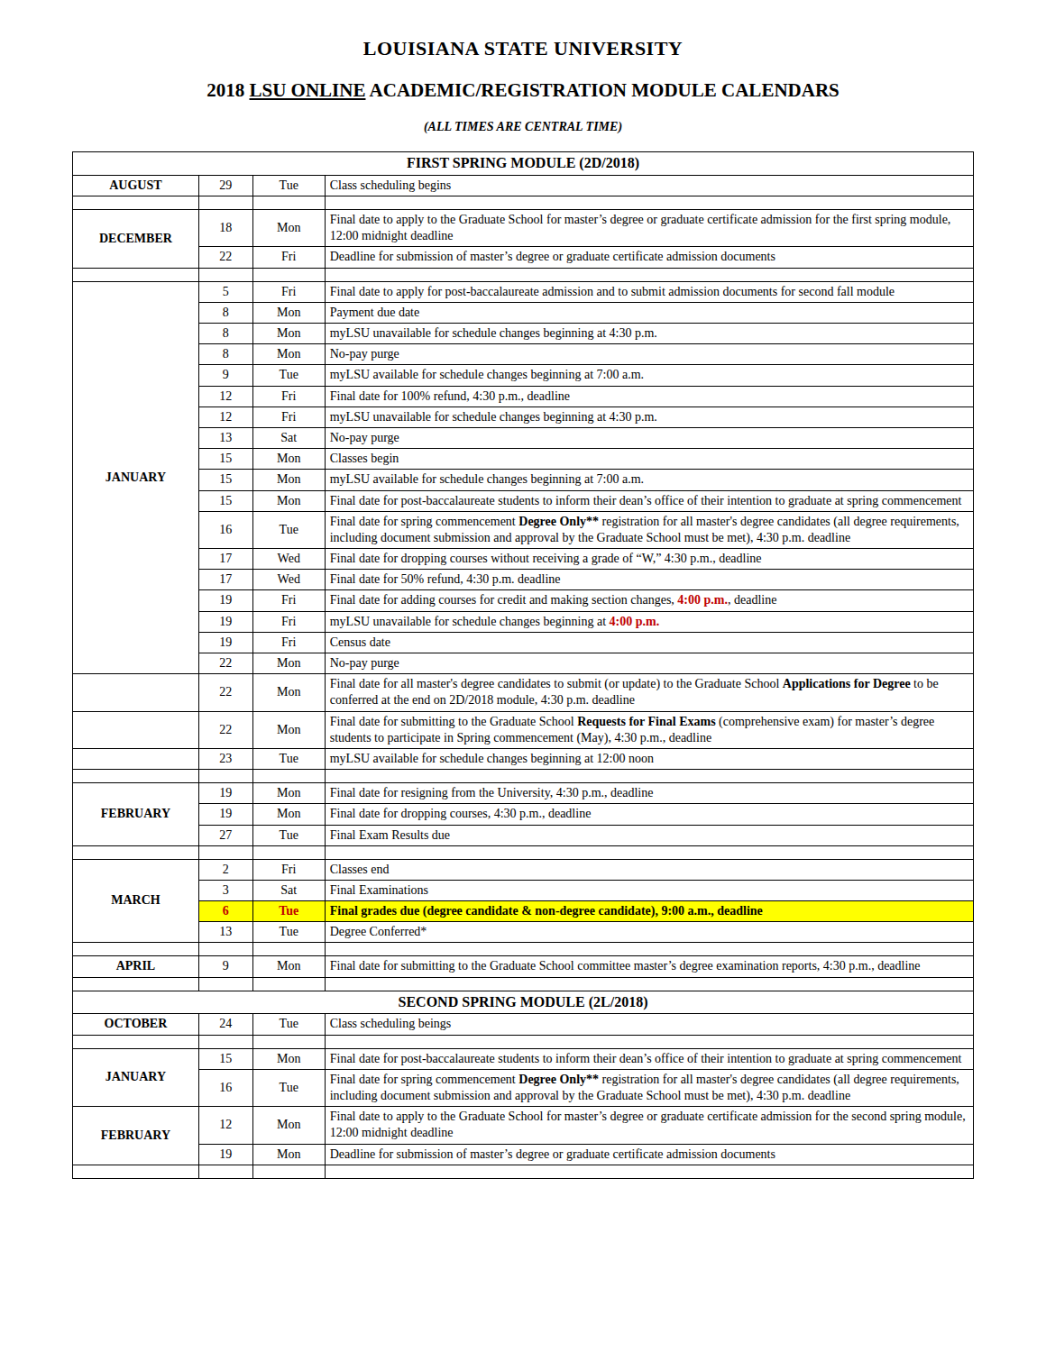LOUISIANA STATE UNIVERSITY
2018 LSU ONLINE ACADEMIC/REGISTRATION MODULE CALENDARS
(ALL TIMES ARE CENTRAL TIME)
| FIRST SPRING MODULE (2D/2018) |
| AUGUST | 29 | Tue | Class scheduling begins |
| DECEMBER | 18 | Mon | Final date to apply to the Graduate School for master’s degree or graduate certificate admission for the first spring module, 12:00 midnight deadline |
| 22 | Fri | Deadline for submission of master’s degree or graduate certificate admission documents |
| JANUARY | 5 | Fri | Final date to apply for post-baccalaureate admission and to submit admission documents for second fall module |
| 8 | Mon | Payment due date |
| 8 | Mon | myLSU unavailable for schedule changes beginning at 4:30 p.m. |
| 8 | Mon | No-pay purge |
| 9 | Tue | myLSU available for schedule changes beginning at 7:00 a.m. |
| 12 | Fri | Final date for 100% refund, 4:30 p.m., deadline |
| 12 | Fri | myLSU unavailable for schedule changes beginning at 4:30 p.m. |
| 13 | Sat | No-pay purge |
| 15 | Mon | Classes begin |
| 15 | Mon | myLSU available for schedule changes beginning at 7:00 a.m. |
| 15 | Mon | Final date for post-baccalaureate students to inform their dean’s office of their intention to graduate at spring commencement |
| 16 | Tue | Final date for spring commencement Degree Only** registration for all master's degree candidates (all degree requirements, including document submission and approval by the Graduate School must be met), 4:30 p.m. deadline |
| 17 | Wed | Final date for dropping courses without receiving a grade of “W,” 4:30 p.m., deadline |
| 17 | Wed | Final date for 50% refund, 4:30 p.m. deadline |
| 19 | Fri | Final date for adding courses for credit and making section changes, 4:00 p.m. , deadline |
| 19 | Fri | myLSU unavailable for schedule changes beginning at 4:00 p.m. |
| 19 | Fri | Census date |
| 22 | Mon | No-pay purge |
| | 22 | Mon | Final date for all master's degree candidates to submit (or update) to the Graduate School Applications for Degree to be conferred at the end on 2D/2018 module, 4:30 p.m. deadline |
| | 22 | Mon | Final date for submitting to the Graduate School Requests for Final Exams (comprehensive exam) for master’s degree students to participate in Spring commencement (May), 4:30 p.m., deadline |
| | 23 | Tue | myLSU available for schedule changes beginning at 12:00 noon |
| FEBRUARY | 19 | Mon | Final date for resigning from the University, 4:30 p.m., deadline |
| 19 | Mon | Final date for dropping courses, 4:30 p.m., deadline |
| 27 | Tue | Final Exam Results due |
| MARCH | 2 | Fri | Classes end |
| 3 | Sat | Final Examinations |
| 6 | Tue | Final grades due (degree candidate & non-degree candidate), 9:00 a.m., deadline |
| 13 | Tue | Degree Conferred* |
| APRIL | 9 | Mon | Final date for submitting to the Graduate School committee master’s degree examination reports, 4:30 p.m., deadline |
| SECOND SPRING MODULE (2L/2018) |
| OCTOBER | 24 | Tue | Class scheduling beings |
| JANUARY | 15 | Mon | Final date for post-baccalaureate students to inform their dean’s office of their intention to graduate at spring commencement |
| 16 | Tue | Final date for spring commencement Degree Only** registration for all master's degree candidates (all degree requirements, including document submission and approval by the Graduate School must be met), 4:30 p.m. deadline |
| FEBRUARY | 12 | Mon | Final date to apply to the Graduate School for master’s degree or graduate certificate admission for the second spring module, 12:00 midnight deadline |
| 19 | Mon | Deadline for submission of master’s degree or graduate certificate admission documents |